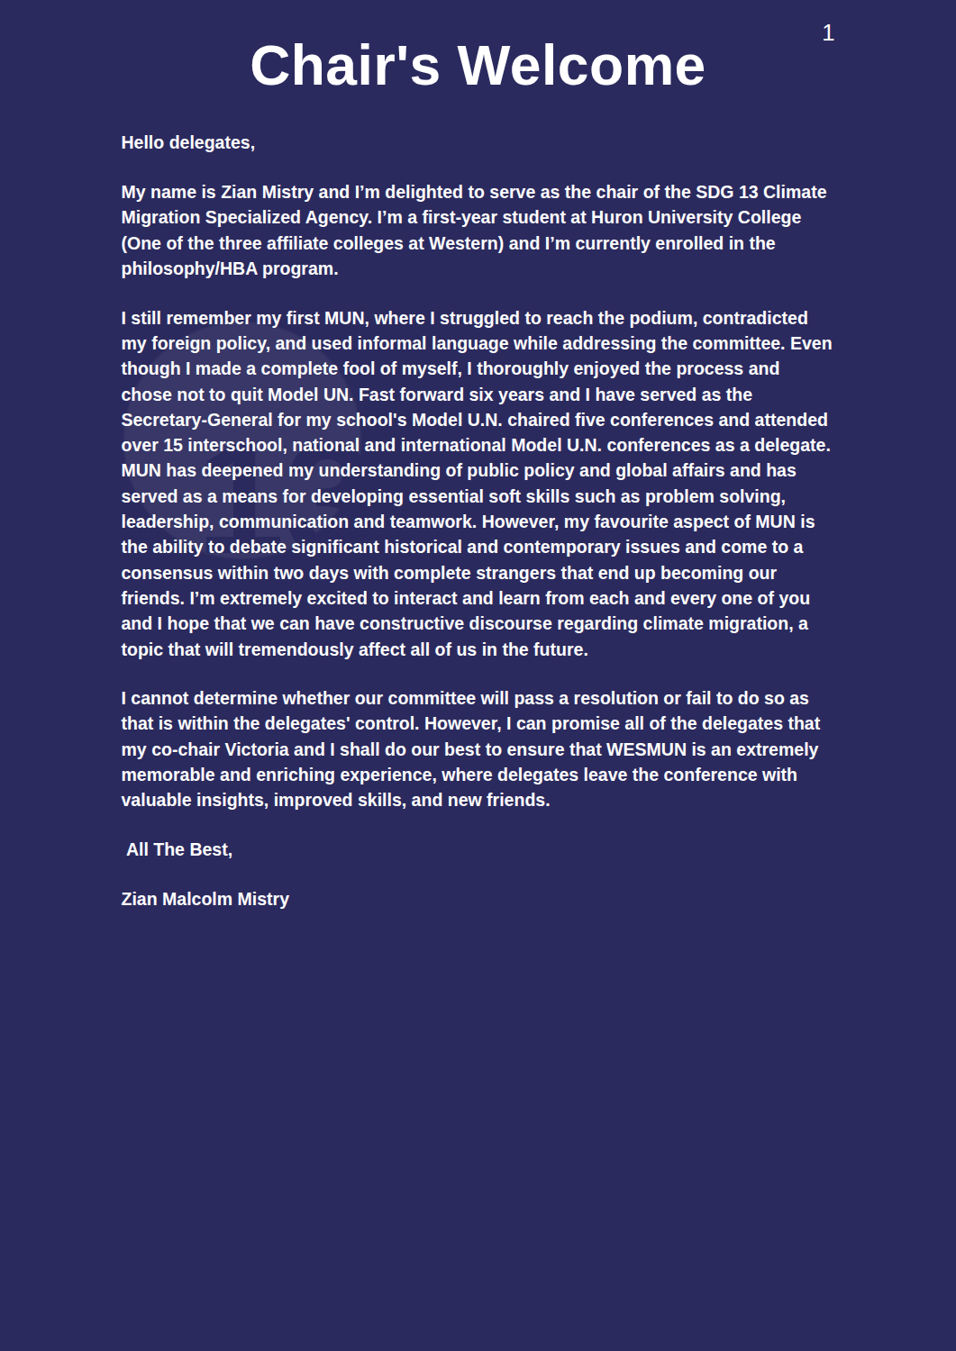1
Chair's Welcome
Hello delegates,
My name is Zian Mistry and I’m delighted to serve as the chair of the SDG 13 Climate Migration Specialized Agency. I’m a first-year student at Huron University College (One of the three affiliate colleges at Western) and I’m currently enrolled in the philosophy/HBA program.
I still remember my first MUN, where I struggled to reach the podium, contradicted my foreign policy, and used informal language while addressing the committee. Even though I made a complete fool of myself, I thoroughly enjoyed the process and chose not to quit Model UN. Fast forward six years and I have served as the Secretary-General for my school's Model U.N. chaired five conferences and attended over 15 interschool, national and international Model U.N. conferences as a delegate. MUN has deepened my understanding of public policy and global affairs and has served as a means for developing essential soft skills such as problem solving, leadership, communication and teamwork. However, my favourite aspect of MUN is the ability to debate significant historical and contemporary issues and come to a consensus within two days with complete strangers that end up becoming our friends. I’m extremely excited to interact and learn from each and every one of you and I hope that we can have constructive discourse regarding climate migration, a topic that will tremendously affect all of us in the future.
I cannot determine whether our committee will pass a resolution or fail to do so as that is within the delegates' control. However, I can promise all of the delegates that my co-chair Victoria and I shall do our best to ensure that WESMUN is an extremely memorable and enriching experience, where delegates leave the conference with valuable insights, improved skills, and new friends.
All The Best,
Zian Malcolm Mistry